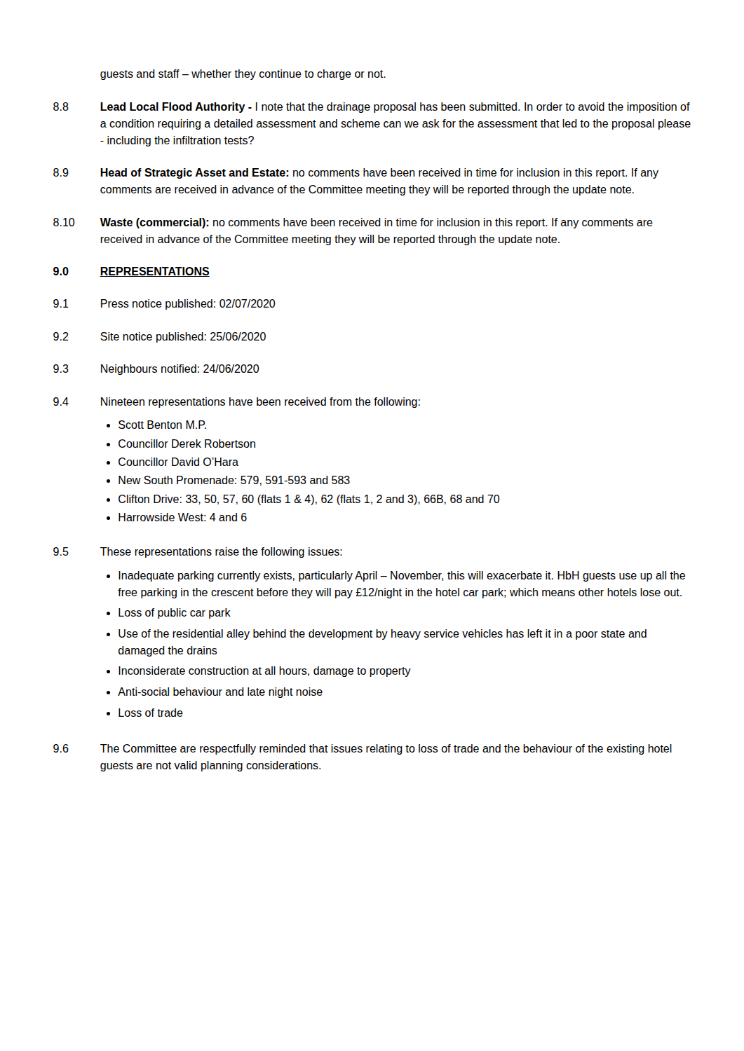guests and staff – whether they continue to charge or not.
8.8
Lead Local Flood Authority - I note that the drainage proposal has been submitted. In order to avoid the imposition of a condition requiring a detailed assessment and scheme can we ask for the assessment that led to the proposal please - including the infiltration tests?
8.9
Head of Strategic Asset and Estate: no comments have been received in time for inclusion in this report. If any comments are received in advance of the Committee meeting they will be reported through the update note.
8.10
Waste (commercial): no comments have been received in time for inclusion in this report. If any comments are received in advance of the Committee meeting they will be reported through the update note.
9.0
REPRESENTATIONS
9.1
Press notice published: 02/07/2020
9.2
Site notice published: 25/06/2020
9.3
Neighbours notified: 24/06/2020
9.4
Nineteen representations have been received from the following:
Scott Benton M.P.
Councillor Derek Robertson
Councillor David O’Hara
New South Promenade: 579, 591-593 and 583
Clifton Drive: 33, 50, 57, 60 (flats 1 & 4), 62 (flats 1, 2 and 3), 66B, 68 and 70
Harrowside West: 4 and 6
9.5
These representations raise the following issues:
Inadequate parking currently exists, particularly April – November, this will exacerbate it. HbH guests use up all the free parking in the crescent before they will pay £12/night in the hotel car park; which means other hotels lose out.
Loss of public car park
Use of the residential alley behind the development by heavy service vehicles has left it in a poor state and damaged the drains
Inconsiderate construction at all hours, damage to property
Anti-social behaviour and late night noise
Loss of trade
9.6
The Committee are respectfully reminded that issues relating to loss of trade and the behaviour of the existing hotel guests are not valid planning considerations.